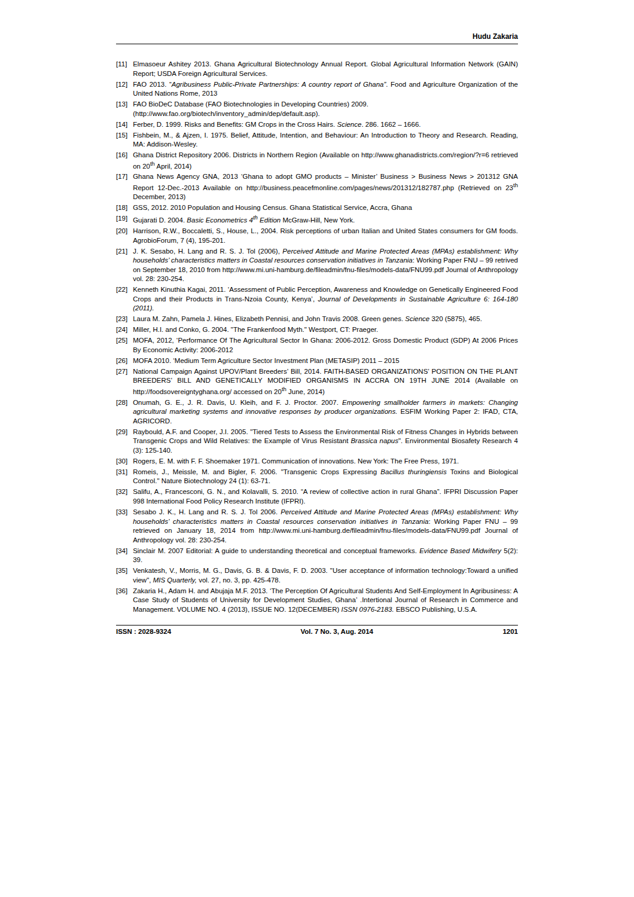Hudu Zakaria
[11] Elmasoeur Ashitey 2013. Ghana Agricultural Biotechnology Annual Report. Global Agricultural Information Network (GAIN) Report; USDA Foreign Agricultural Services.
[12] FAO 2013. “Agribusiness Public-Private Partnerships: A country report of Ghana”. Food and Agriculture Organization of the United Nations Rome, 2013
[13] FAO BioDeC Database (FAO Biotechnologies in Developing Countries) 2009.
(http://www.fao.org/biotech/inventory_admin/dep/default.asp).
[14] Ferber, D. 1999. Risks and Benefits: GM Crops in the Cross Hairs. Science. 286. 1662 – 1666.
[15] Fishbein, M., & Ajzen, I. 1975. Belief, Attitude, Intention, and Behaviour: An Introduction to Theory and Research. Reading, MA: Addison-Wesley.
[16] Ghana District Repository 2006. Districts in Northern Region (Available on http://www.ghanadistricts.com/region/?r=6 retrieved on 20th April, 2014)
[17] Ghana News Agency GNA, 2013 ‘Ghana to adopt GMO products – Minister’ Business > Business News > 201312 GNA Report 12-Dec.-2013 Available on http://business.peacefmonline.com/pages/news/201312/182787.php (Retrieved on 23th December, 2013)
[18] GSS, 2012. 2010 Population and Housing Census. Ghana Statistical Service, Accra, Ghana
[19] Gujarati D. 2004. Basic Econometrics 4th Edition McGraw-Hill, New York.
[20] Harrison, R.W., Boccaletti, S., House, L., 2004. Risk perceptions of urban Italian and United States consumers for GM foods. AgrobioForum, 7 (4), 195-201.
[21] J. K. Sesabo, H. Lang and R. S. J. Tol (2006), Perceived Attitude and Marine Protected Areas (MPAs) establishment: Why households’ characteristics matters in Coastal resources conservation initiatives in Tanzania: Working Paper FNU – 99 retrived on September 18, 2010 from http://www.mi.uni-hamburg.de/fileadmin/fnu-files/models-data/FNU99.pdf Journal of Anthropology vol. 28: 230-254.
[22] Kenneth Kinuthia Kagai, 2011. ‘Assessment of Public Perception, Awareness and Knowledge on Genetically Engineered Food Crops and their Products in Trans-Nzoia County, Kenya’, Journal of Developments in Sustainable Agriculture 6: 164-180 (2011).
[23] Laura M. Zahn, Pamela J. Hines, Elizabeth Pennisi, and John Travis 2008. Green genes. Science 320 (5875), 465.
[24] Miller, H.I. and Conko, G. 2004. "The Frankenfood Myth." Westport, CT: Praeger.
[25] MOFA, 2012, ‘Performance Of The Agricultural Sector In Ghana: 2006-2012. Gross Domestic Product (GDP) At 2006 Prices By Economic Activity: 2006-2012
[26] MOFA 2010. ‘Medium Term Agriculture Sector Investment Plan (METASIP) 2011 – 2015
[27] National Campaign Against UPOV/Plant Breeders’ Bill, 2014. FAITH-BASED ORGANIZATIONS’ POSITION ON THE PLANT BREEDERS’ BILL AND GENETICALLY MODIFIED ORGANISMS IN ACCRA ON 19TH JUNE 2014 (Available on http://foodsovereigntyghana.org/ accessed on 20th June, 2014)
[28] Onumah, G. E., J. R. Davis, U. Kleih, and F. J. Proctor. 2007. Empowering smallholder farmers in markets: Changing agricultural marketing systems and innovative responses by producer organizations. ESFIM Working Paper 2: IFAD, CTA, AGRICORD.
[29] Raybould, A.F. and Cooper, J.I. 2005. "Tiered Tests to Assess the Environmental Risk of Fitness Changes in Hybrids between Transgenic Crops and Wild Relatives: the Example of Virus Resistant Brassica napus". Environmental Biosafety Research 4 (3): 125-140.
[30] Rogers, E. M. with F. F. Shoemaker 1971. Communication of innovations. New York: The Free Press, 1971.
[31] Romeis, J., Meissle, M. and Bigler, F. 2006. "Transgenic Crops Expressing Bacillus thuringiensis Toxins and Biological Control." Nature Biotechnology 24 (1): 63-71.
[32] Salifu, A., Francesconi, G. N., and Kolavalli, S. 2010. “A review of collective action in rural Ghana”. IFPRI Discussion Paper 998 International Food Policy Research Institute (IFPRI).
[33] Sesabo J. K., H. Lang and R. S. J. Tol 2006. Perceived Attitude and Marine Protected Areas (MPAs) establishment: Why households’ characteristics matters in Coastal resources conservation initiatives in Tanzania: Working Paper FNU – 99 retrieved on January 18, 2014 from http://www.mi.uni-hamburg.de/fileadmin/fnu-files/models-data/FNU99.pdf Journal of Anthropology vol. 28: 230-254.
[34] Sinclair M. 2007 Editorial: A guide to understanding theoretical and conceptual frameworks. Evidence Based Midwifery 5(2): 39.
[35] Venkatesh, V., Morris, M. G., Davis, G. B. & Davis, F. D. 2003. "User acceptance of information technology:Toward a unified view", MIS Quarterly, vol. 27, no. 3, pp. 425-478.
[36] Zakaria H., Adam H. and Abujaja M.F. 2013. ‘The Perception Of Agricultural Students And Self-Employment In Agribusiness: A Case Study of Students of University for Development Studies, Ghana’ .Intertional Journal of Research in Commerce and Management. VOLUME NO. 4 (2013), ISSUE NO. 12(DECEMBER) ISSN 0976-2183. EBSCO Publishing, U.S.A.
ISSN : 2028-9324
Vol. 7 No. 3, Aug. 2014
1201